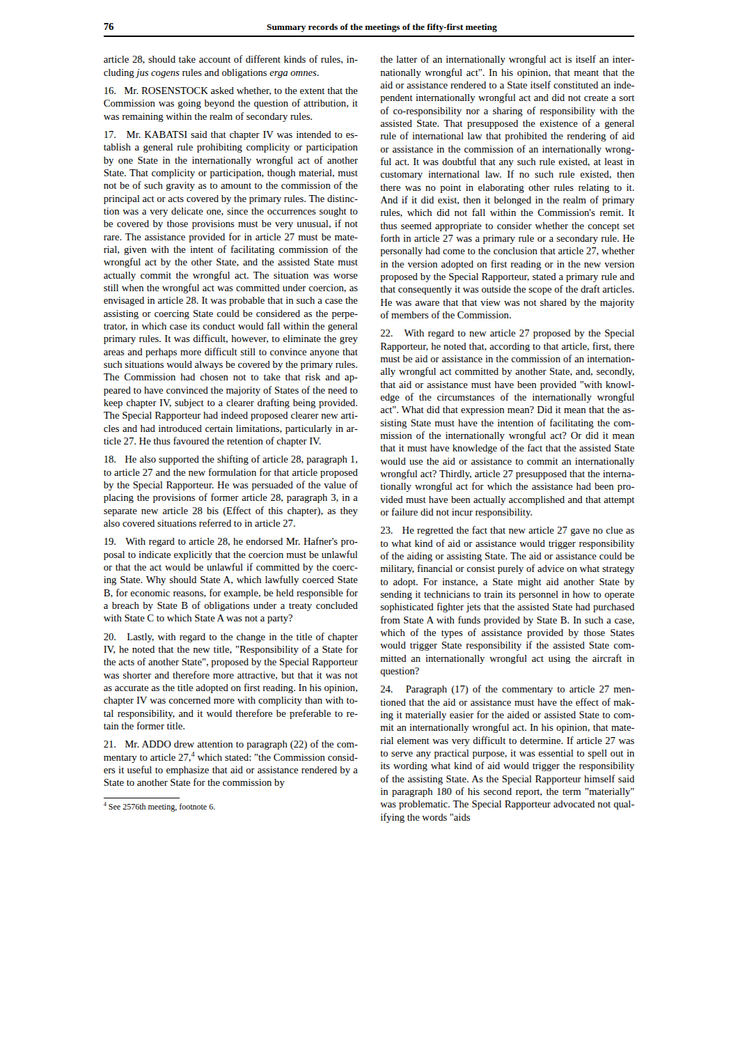76 Summary records of the meetings of the fifty-first meeting
article 28, should take account of different kinds of rules, including jus cogens rules and obligations erga omnes.
16. Mr. ROSENSTOCK asked whether, to the extent that the Commission was going beyond the question of attribution, it was remaining within the realm of secondary rules.
17. Mr. KABATSI said that chapter IV was intended to establish a general rule prohibiting complicity or participation by one State in the internationally wrongful act of another State. That complicity or participation, though material, must not be of such gravity as to amount to the commission of the principal act or acts covered by the primary rules. The distinction was a very delicate one, since the occurrences sought to be covered by those provisions must be very unusual, if not rare. The assistance provided for in article 27 must be material, given with the intent of facilitating commission of the wrongful act by the other State, and the assisted State must actually commit the wrongful act. The situation was worse still when the wrongful act was committed under coercion, as envisaged in article 28. It was probable that in such a case the assisting or coercing State could be considered as the perpetrator, in which case its conduct would fall within the general primary rules. It was difficult, however, to eliminate the grey areas and perhaps more difficult still to convince anyone that such situations would always be covered by the primary rules. The Commission had chosen not to take that risk and appeared to have convinced the majority of States of the need to keep chapter IV, subject to a clearer drafting being provided. The Special Rapporteur had indeed proposed clearer new articles and had introduced certain limitations, particularly in article 27. He thus favoured the retention of chapter IV.
18. He also supported the shifting of article 28, paragraph 1, to article 27 and the new formulation for that article proposed by the Special Rapporteur. He was persuaded of the value of placing the provisions of former article 28, paragraph 3, in a separate new article 28 bis (Effect of this chapter), as they also covered situations referred to in article 27.
19. With regard to article 28, he endorsed Mr. Hafner's proposal to indicate explicitly that the coercion must be unlawful or that the act would be unlawful if committed by the coercing State. Why should State A, which lawfully coerced State B, for economic reasons, for example, be held responsible for a breach by State B of obligations under a treaty concluded with State C to which State A was not a party?
20. Lastly, with regard to the change in the title of chapter IV, he noted that the new title, "Responsibility of a State for the acts of another State", proposed by the Special Rapporteur was shorter and therefore more attractive, but that it was not as accurate as the title adopted on first reading. In his opinion, chapter IV was concerned more with complicity than with total responsibility, and it would therefore be preferable to retain the former title.
21. Mr. ADDO drew attention to paragraph (22) of the commentary to article 27,4 which stated: "the Commission considers it useful to emphasize that aid or assistance rendered by a State to another State for the commission by
4 See 2576th meeting, footnote 6.
the latter of an internationally wrongful act is itself an internationally wrongful act". In his opinion, that meant that the aid or assistance rendered to a State itself constituted an independent internationally wrongful act and did not create a sort of co-responsibility nor a sharing of responsibility with the assisted State. That presupposed the existence of a general rule of international law that prohibited the rendering of aid or assistance in the commission of an internationally wrongful act. It was doubtful that any such rule existed, at least in customary international law. If no such rule existed, then there was no point in elaborating other rules relating to it. And if it did exist, then it belonged in the realm of primary rules, which did not fall within the Commission's remit. It thus seemed appropriate to consider whether the concept set forth in article 27 was a primary rule or a secondary rule. He personally had come to the conclusion that article 27, whether in the version adopted on first reading or in the new version proposed by the Special Rapporteur, stated a primary rule and that consequently it was outside the scope of the draft articles. He was aware that that view was not shared by the majority of members of the Commission.
22. With regard to new article 27 proposed by the Special Rapporteur, he noted that, according to that article, first, there must be aid or assistance in the commission of an internationally wrongful act committed by another State, and, secondly, that aid or assistance must have been provided "with knowledge of the circumstances of the internationally wrongful act". What did that expression mean? Did it mean that the assisting State must have the intention of facilitating the commission of the internationally wrongful act? Or did it mean that it must have knowledge of the fact that the assisted State would use the aid or assistance to commit an internationally wrongful act? Thirdly, article 27 presupposed that the internationally wrongful act for which the assistance had been provided must have been actually accomplished and that attempt or failure did not incur responsibility.
23. He regretted the fact that new article 27 gave no clue as to what kind of aid or assistance would trigger responsibility of the aiding or assisting State. The aid or assistance could be military, financial or consist purely of advice on what strategy to adopt. For instance, a State might aid another State by sending it technicians to train its personnel in how to operate sophisticated fighter jets that the assisted State had purchased from State A with funds provided by State B. In such a case, which of the types of assistance provided by those States would trigger State responsibility if the assisted State committed an internationally wrongful act using the aircraft in question?
24. Paragraph (17) of the commentary to article 27 mentioned that the aid or assistance must have the effect of making it materially easier for the aided or assisted State to commit an internationally wrongful act. In his opinion, that material element was very difficult to determine. If article 27 was to serve any practical purpose, it was essential to spell out in its wording what kind of aid would trigger the responsibility of the assisting State. As the Special Rapporteur himself said in paragraph 180 of his second report, the term "materially" was problematic. The Special Rapporteur advocated not qualifying the words "aids